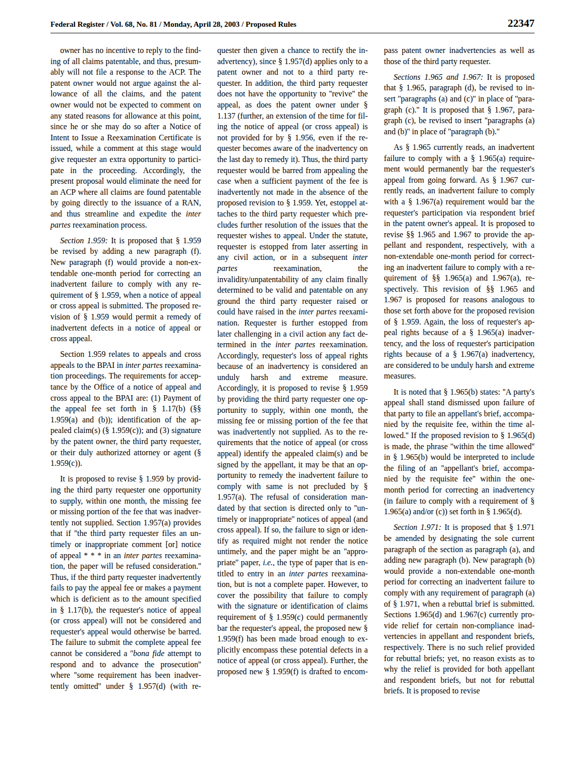Federal Register / Vol. 68, No. 81 / Monday, April 28, 2003 / Proposed Rules 22347
owner has no incentive to reply to the finding of all claims patentable, and thus, presumably will not file a response to the ACP. The patent owner would not argue against the allowance of all the claims, and the patent owner would not be expected to comment on any stated reasons for allowance at this point, since he or she may do so after a Notice of Intent to Issue a Reexamination Certificate is issued, while a comment at this stage would give requester an extra opportunity to participate in the proceeding. Accordingly, the present proposal would eliminate the need for an ACP where all claims are found patentable by going directly to the issuance of a RAN, and thus streamline and expedite the inter partes reexamination process.
Section 1.959: It is proposed that § 1.959 be revised by adding a new paragraph (f). New paragraph (f) would provide a non-extendable one-month period for correcting an inadvertent failure to comply with any requirement of § 1.959, when a notice of appeal or cross appeal is submitted. The proposed revision of § 1.959 would permit a remedy of inadvertent defects in a notice of appeal or cross appeal.
Section 1.959 relates to appeals and cross appeals to the BPAI in inter partes reexamination proceedings. The requirements for acceptance by the Office of a notice of appeal and cross appeal to the BPAI are: (1) Payment of the appeal fee set forth in § 1.17(b) (§§ 1.959(a) and (b)); identification of the appealed claim(s) (§ 1.959(c)); and (3) signature by the patent owner, the third party requester, or their duly authorized attorney or agent (§ 1.959(c)).
It is proposed to revise § 1.959 by providing the third party requester one opportunity to supply, within one month, the missing fee or missing portion of the fee that was inadvertently not supplied. Section 1.957(a) provides that if ''the third party requester files an untimely or inappropriate comment [or] notice of appeal * * * in an inter partes reexamination, the paper will be refused consideration.'' Thus, if the third party requester inadvertently fails to pay the appeal fee or makes a payment which is deficient as to the amount specified in § 1.17(b), the requester's notice of appeal (or cross appeal) will not be considered and requester's appeal would otherwise be barred. The failure to submit the complete appeal fee cannot be considered a ''bona fide attempt to respond and to advance the prosecution'' where ''some requirement has been inadvertently omitted'' under § 1.957(d) (with requester then given a chance to rectify the inadvertency), since § 1.957(d) applies only to a patent owner and not to a third party requester. In addition, the third party requester does not have the opportunity to ''revive'' the appeal, as does the patent owner under § 1.137 (further, an extension of the time for filing the notice of appeal (or cross appeal) is not provided for by § 1.956, even if the requester becomes aware of the inadvertency on the last day to remedy it). Thus, the third party requester would be barred from appealing the case when a sufficient payment of the fee is inadvertently not made in the absence of the proposed revision to § 1.959. Yet, estoppel attaches to the third party requester which precludes further resolution of the issues that the requester wishes to appeal. Under the statute, requester is estopped from later asserting in any civil action, or in a subsequent inter partes reexamination, the invalidity/unpatentability of any claim finally determined to be valid and patentable on any ground the third party requester raised or could have raised in the inter partes reexamination. Requester is further estopped from later challenging in a civil action any fact determined in the inter partes reexamination. Accordingly, requester's loss of appeal rights because of an inadvertency is considered an unduly harsh and extreme measure. Accordingly, it is proposed to revise § 1.959 by providing the third party requester one opportunity to supply, within one month, the missing fee or missing portion of the fee that was inadvertently not supplied. As to the requirements that the notice of appeal (or cross appeal) identify the appealed claim(s) and be signed by the appellant, it may be that an opportunity to remedy the inadvertent failure to comply with same is not precluded by § 1.957(a). The refusal of consideration mandated by that section is directed only to ''untimely or inappropriate'' notices of appeal (and cross appeal). If so, the failure to sign or identify as required might not render the notice untimely, and the paper might be an ''appropriate'' paper, i.e., the type of paper that is entitled to entry in an inter partes reexamination, but is not a complete paper. However, to cover the possibility that failure to comply with the signature or identification of claims requirement of § 1.959(c) could permanently bar the requester's appeal, the proposed new § 1.959(f) has been made broad enough to explicitly encompass these potential defects in a notice of appeal (or cross appeal). Further, the proposed new § 1.959(f) is drafted to encompass patent owner inadvertencies as well as those of the third party requester.
Sections 1.965 and 1.967: It is proposed that § 1.965, paragraph (d), be revised to insert ''paragraphs (a) and (c)'' in place of ''paragraph (c).'' It is proposed that § 1.967, paragraph (c), be revised to insert ''paragraphs (a) and (b)'' in place of ''paragraph (b).''
As § 1.965 currently reads, an inadvertent failure to comply with a § 1.965(a) requirement would permanently bar the requester's appeal from going forward. As § 1.967 currently reads, an inadvertent failure to comply with a § 1.967(a) requirement would bar the requester's participation via respondent brief in the patent owner's appeal. It is proposed to revise §§ 1.965 and 1.967 to provide the appellant and respondent, respectively, with a non-extendable one-month period for correcting an inadvertent failure to comply with a requirement of §§ 1.965(a) and 1.967(a), respectively. This revision of §§ 1.965 and 1.967 is proposed for reasons analogous to those set forth above for the proposed revision of § 1.959. Again, the loss of requester's appeal rights because of a § 1.965(a) inadvertency, and the loss of requester's participation rights because of a § 1.967(a) inadvertency, are considered to be unduly harsh and extreme measures.
It is noted that § 1.965(b) states: ''A party's appeal shall stand dismissed upon failure of that party to file an appellant's brief, accompanied by the requisite fee, within the time allowed.'' If the proposed revision to § 1.965(d) is made, the phrase ''within the time allowed'' in § 1.965(b) would be interpreted to include the filing of an ''appellant's brief, accompanied by the requisite fee'' within the one-month period for correcting an inadvertency (in failure to comply with a requirement of § 1.965(a) and/or (c)) set forth in § 1.965(d).
Section 1.971: It is proposed that § 1.971 be amended by designating the sole current paragraph of the section as paragraph (a), and adding new paragraph (b). New paragraph (b) would provide a non-extendable one-month period for correcting an inadvertent failure to comply with any requirement of paragraph (a) of § 1.971, when a rebuttal brief is submitted. Sections 1.965(d) and 1.967(c) currently provide relief for certain non-compliance inadvertencies in appellant and respondent briefs, respectively. There is no such relief provided for rebuttal briefs; yet, no reason exists as to why the relief is provided for both appellant and respondent briefs, but not for rebuttal briefs. It is proposed to revise